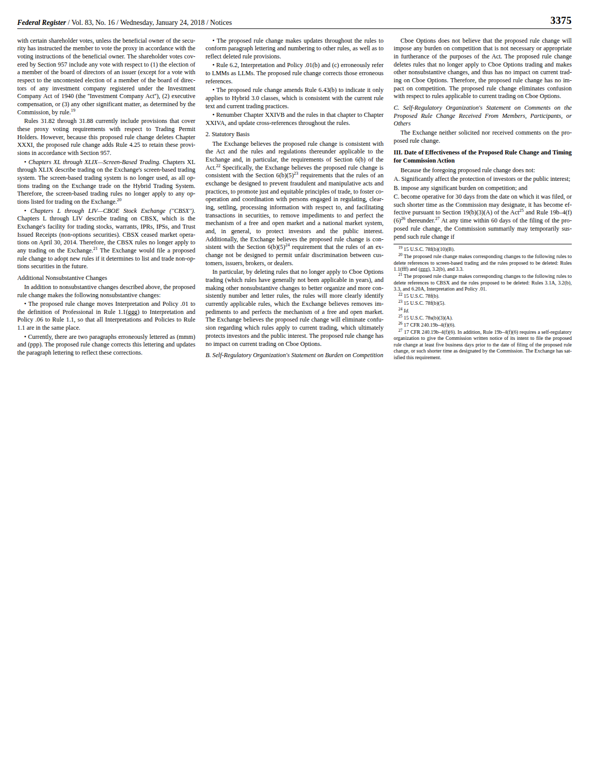Federal Register / Vol. 83, No. 16 / Wednesday, January 24, 2018 / Notices
3375
with certain shareholder votes, unless the beneficial owner of the security has instructed the member to vote the proxy in accordance with the voting instructions of the beneficial owner. The shareholder votes covered by Section 957 include any vote with respect to (1) the election of a member of the board of directors of an issuer (except for a vote with respect to the uncontested election of a member of the board of directors of any investment company registered under the Investment Company Act of 1940 (the ''Investment Company Act''), (2) executive compensation, or (3) any other significant matter, as determined by the Commission, by rule.19
Rules 31.82 through 31.88 currently include provisions that cover these proxy voting requirements with respect to Trading Permit Holders. However, because this proposed rule change deletes Chapter XXXI, the proposed rule change adds Rule 4.25 to retain these provisions in accordance with Section 957.
• Chapters XL through XLIX—Screen-Based Trading. Chapters XL through XLIX describe trading on the Exchange's screen-based trading system. The screen-based trading system is no longer used, as all options trading on the Exchange trade on the Hybrid Trading System. Therefore, the screen-based trading rules no longer apply to any options listed for trading on the Exchange.20
• Chapters L through LIV—CBOE Stock Exchange (''CBSX''). Chapters L through LIV describe trading on CBSX, which is the Exchange's facility for trading stocks, warrants, IPRs, IPSs, and Trust Issued Receipts (non-options securities). CBSX ceased market operations on April 30, 2014. Therefore, the CBSX rules no longer apply to any trading on the Exchange.21 The Exchange would file a proposed rule change to adopt new rules if it determines to list and trade non-options securities in the future.
Additional Nonsubstantive Changes
In addition to nonsubstantive changes described above, the proposed rule change makes the following nonsubstantive changes:
• The proposed rule change moves Interpretation and Policy .01 to the definition of Professional in Rule 1.1(ggg) to Interpretation and Policy .06 to Rule 1.1, so that all Interpretations and Policies to Rule 1.1 are in the same place.
• Currently, there are two paragraphs erroneously lettered as (mmm) and (ppp). The proposed rule change corrects this lettering and updates the paragraph lettering to reflect these corrections.
• The proposed rule change makes updates throughout the rules to conform paragraph lettering and numbering to other rules, as well as to reflect deleted rule provisions.
• Rule 6.2, Interpretation and Policy .01(b) and (c) erroneously refer to LMMs as LLMs. The proposed rule change corrects those erroneous references.
• The proposed rule change amends Rule 6.43(b) to indicate it only applies to Hybrid 3.0 classes, which is consistent with the current rule text and current trading practices.
• Renumber Chapter XXIVB and the rules in that chapter to Chapter XXIVA, and update cross-references throughout the rules.
2. Statutory Basis
The Exchange believes the proposed rule change is consistent with the Act and the rules and regulations thereunder applicable to the Exchange and, in particular, the requirements of Section 6(b) of the Act.22 Specifically, the Exchange believes the proposed rule change is consistent with the Section 6(b)(5)23 requirements that the rules of an exchange be designed to prevent fraudulent and manipulative acts and practices, to promote just and equitable principles of trade, to foster cooperation and coordination with persons engaged in regulating, clearing, settling, processing information with respect to, and facilitating transactions in securities, to remove impediments to and perfect the mechanism of a free and open market and a national market system, and, in general, to protect investors and the public interest. Additionally, the Exchange believes the proposed rule change is consistent with the Section 6(b)(5)24 requirement that the rules of an exchange not be designed to permit unfair discrimination between customers, issuers, brokers, or dealers.
In particular, by deleting rules that no longer apply to Cboe Options trading (which rules have generally not been applicable in years), and making other nonsubstantive changes to better organize and more consistently number and letter rules, the rules will more clearly identify currently applicable rules, which the Exchange believes removes impediments to and perfects the mechanism of a free and open market. The Exchange believes the proposed rule change will eliminate confusion regarding which rules apply to current trading, which ultimately protects investors and the public interest. The proposed rule change has no impact on current trading on Cboe Options.
B. Self-Regulatory Organization's Statement on Burden on Competition
Cboe Options does not believe that the proposed rule change will impose any burden on competition that is not necessary or appropriate in furtherance of the purposes of the Act. The proposed rule change deletes rules that no longer apply to Cboe Options trading and makes other nonsubstantive changes, and thus has no impact on current trading on Cboe Options. Therefore, the proposed rule change has no impact on competition. The proposed rule change eliminates confusion with respect to rules applicable to current trading on Cboe Options.
C. Self-Regulatory Organization's Statement on Comments on the Proposed Rule Change Received From Members, Participants, or Others
The Exchange neither solicited nor received comments on the proposed rule change.
III. Date of Effectiveness of the Proposed Rule Change and Timing for Commission Action
Because the foregoing proposed rule change does not:
A. Significantly affect the protection of investors or the public interest;
B. impose any significant burden on competition; and
C. become operative for 30 days from the date on which it was filed, or such shorter time as the Commission may designate, it has become effective pursuant to Section 19(b)(3)(A) of the Act25 and Rule 19b–4(f)(6)26 thereunder.27 At any time within 60 days of the filing of the proposed rule change, the Commission summarily may temporarily suspend such rule change if
19 15 U.S.C. 78f(b)(10)(B).
20 The proposed rule change makes corresponding changes to the following rules to delete references to screen-based trading and the rules proposed to be deleted: Rules 1.1(fff) and (ggg), 3.2(b), and 3.3.
21 The proposed rule change makes corresponding changes to the following rules to delete references to CBSX and the rules proposed to be deleted: Rules 3.1A, 3.2(b), 3.3, and 6.20A, Interpretation and Policy .01.
22 15 U.S.C. 78f(b).
23 15 U.S.C. 78f(b)(5).
24 Id.
25 15 U.S.C. 78s(b)(3)(A).
26 17 CFR 240.19b–4(f)(6).
27 17 CFR 240.19b–4(f)(6). In addition, Rule 19b–4(f)(6) requires a self-regulatory organization to give the Commission written notice of its intent to file the proposed rule change at least five business days prior to the date of filing of the proposed rule change, or such shorter time as designated by the Commission. The Exchange has satisfied this requirement.